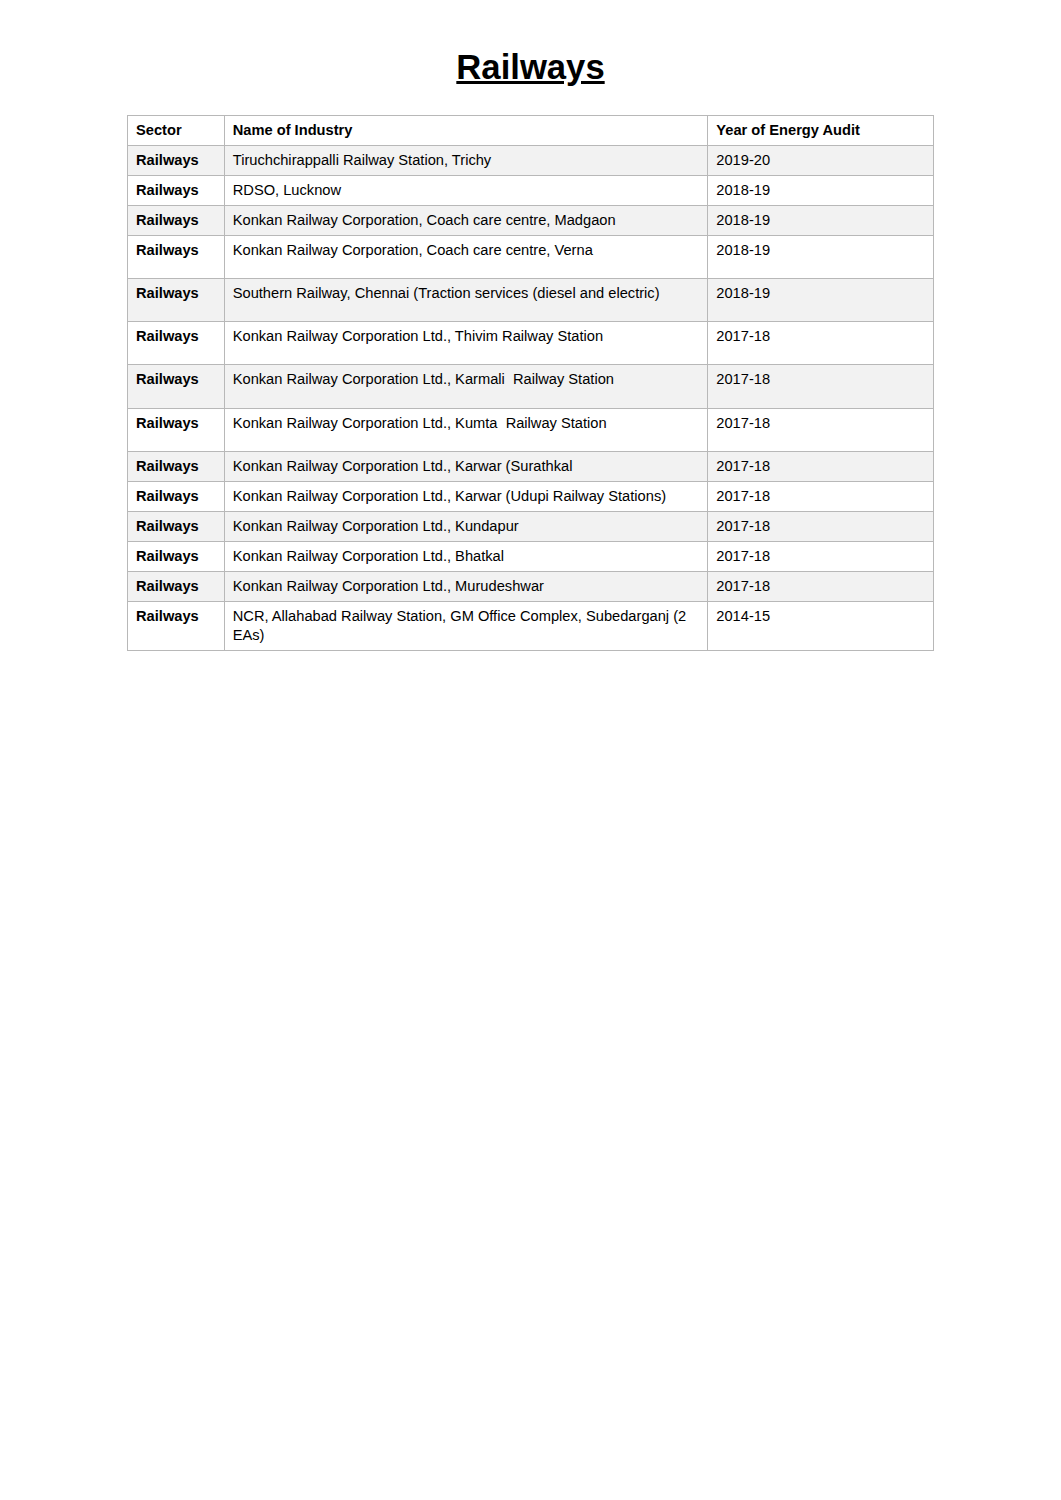Railways
| Sector | Name of Industry | Year of Energy Audit |
| --- | --- | --- |
| Railways | Tiruchchirappalli Railway Station, Trichy | 2019-20 |
| Railways | RDSO, Lucknow | 2018-19 |
| Railways | Konkan Railway Corporation, Coach care centre, Madgaon | 2018-19 |
| Railways | Konkan Railway Corporation, Coach care centre, Verna | 2018-19 |
| Railways | Southern Railway, Chennai (Traction services (diesel and electric) | 2018-19 |
| Railways | Konkan Railway Corporation Ltd., Thivim Railway Station | 2017-18 |
| Railways | Konkan Railway Corporation Ltd., Karmali Railway Station | 2017-18 |
| Railways | Konkan Railway Corporation Ltd., Kumta Railway Station | 2017-18 |
| Railways | Konkan Railway Corporation Ltd., Karwar (Surathkal | 2017-18 |
| Railways | Konkan Railway Corporation Ltd., Karwar (Udupi Railway Stations) | 2017-18 |
| Railways | Konkan Railway Corporation Ltd., Kundapur | 2017-18 |
| Railways | Konkan Railway Corporation Ltd., Bhatkal | 2017-18 |
| Railways | Konkan Railway Corporation Ltd., Murudeshwar | 2017-18 |
| Railways | NCR, Allahabad Railway Station, GM Office Complex, Subedarganj (2 EAs) | 2014-15 |